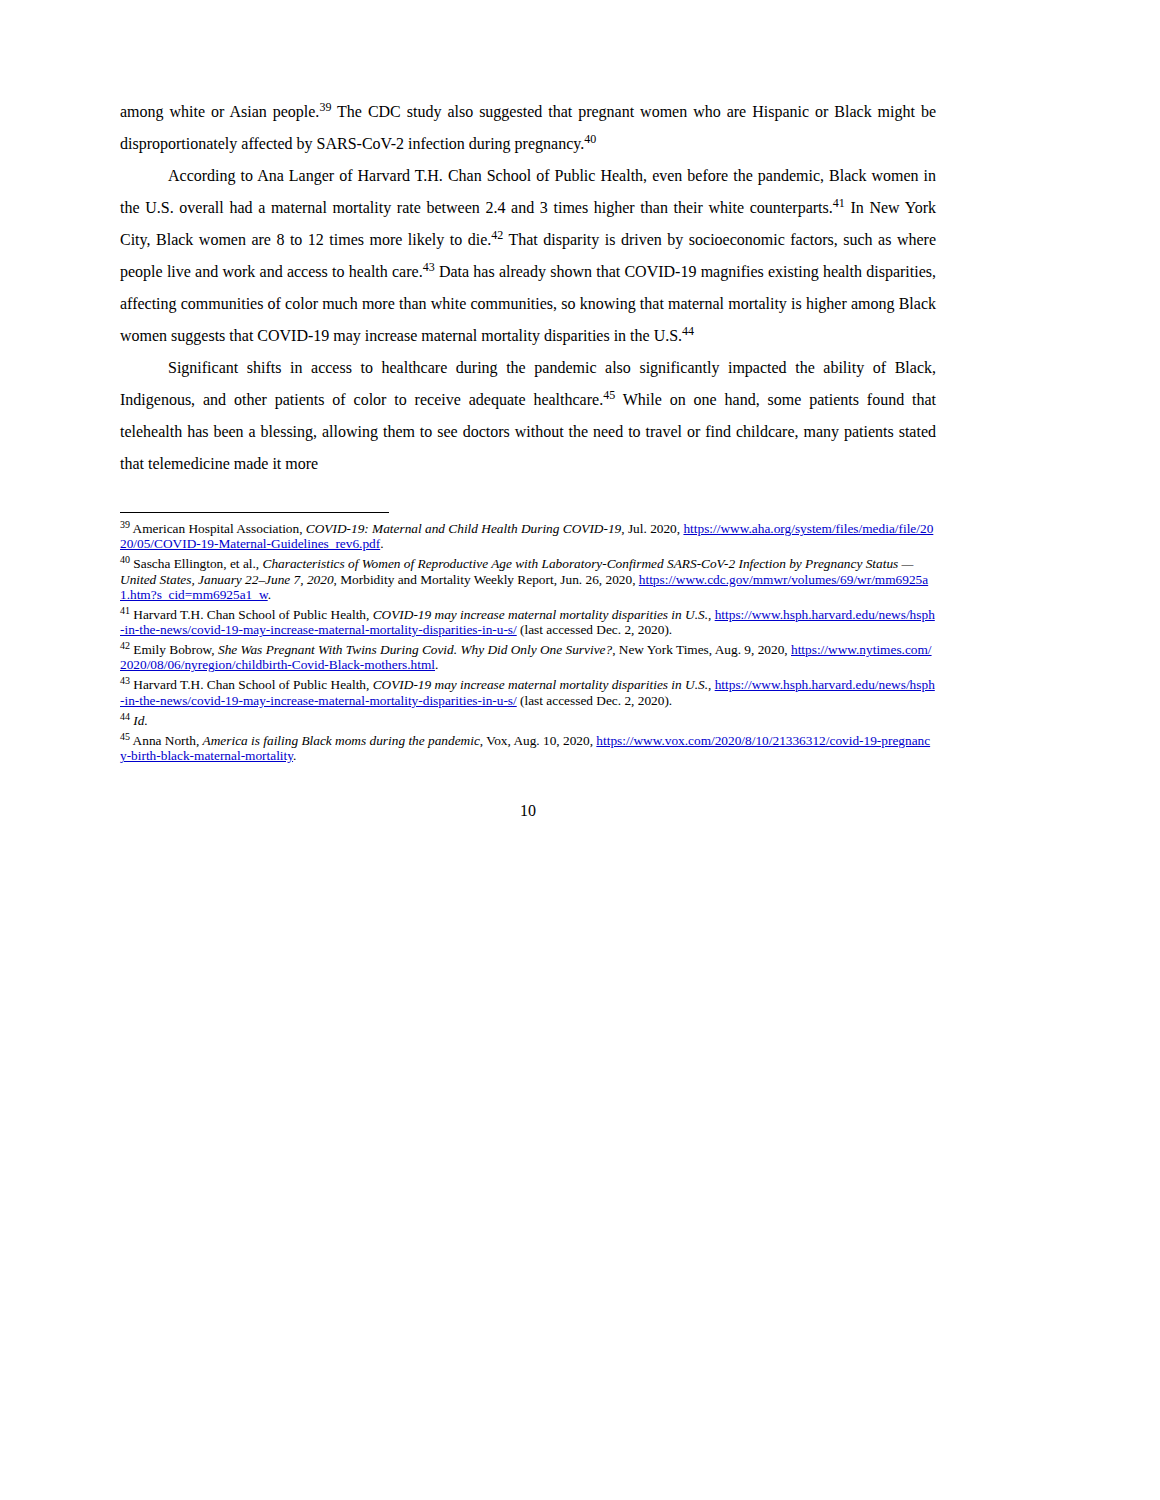among white or Asian people.39 The CDC study also suggested that pregnant women who are Hispanic or Black might be disproportionately affected by SARS-CoV-2 infection during pregnancy.40
According to Ana Langer of Harvard T.H. Chan School of Public Health, even before the pandemic, Black women in the U.S. overall had a maternal mortality rate between 2.4 and 3 times higher than their white counterparts.41 In New York City, Black women are 8 to 12 times more likely to die.42 That disparity is driven by socioeconomic factors, such as where people live and work and access to health care.43 Data has already shown that COVID-19 magnifies existing health disparities, affecting communities of color much more than white communities, so knowing that maternal mortality is higher among Black women suggests that COVID-19 may increase maternal mortality disparities in the U.S.44
Significant shifts in access to healthcare during the pandemic also significantly impacted the ability of Black, Indigenous, and other patients of color to receive adequate healthcare.45 While on one hand, some patients found that telehealth has been a blessing, allowing them to see doctors without the need to travel or find childcare, many patients stated that telemedicine made it more
39 American Hospital Association, COVID-19: Maternal and Child Health During COVID-19, Jul. 2020, https://www.aha.org/system/files/media/file/2020/05/COVID-19-Maternal-Guidelines_rev6.pdf.
40 Sascha Ellington, et al., Characteristics of Women of Reproductive Age with Laboratory-Confirmed SARS-CoV-2 Infection by Pregnancy Status — United States, January 22–June 7, 2020, Morbidity and Mortality Weekly Report, Jun. 26, 2020, https://www.cdc.gov/mmwr/volumes/69/wr/mm6925a1.htm?s_cid=mm6925a1_w.
41 Harvard T.H. Chan School of Public Health, COVID-19 may increase maternal mortality disparities in U.S., https://www.hsph.harvard.edu/news/hsph-in-the-news/covid-19-may-increase-maternal-mortality-disparities-in-u-s/ (last accessed Dec. 2, 2020).
42 Emily Bobrow, She Was Pregnant With Twins During Covid. Why Did Only One Survive?, New York Times, Aug. 9, 2020, https://www.nytimes.com/2020/08/06/nyregion/childbirth-Covid-Black-mothers.html.
43 Harvard T.H. Chan School of Public Health, COVID-19 may increase maternal mortality disparities in U.S., https://www.hsph.harvard.edu/news/hsph-in-the-news/covid-19-may-increase-maternal-mortality-disparities-in-u-s/ (last accessed Dec. 2, 2020).
44 Id.
45 Anna North, America is failing Black moms during the pandemic, Vox, Aug. 10, 2020, https://www.vox.com/2020/8/10/21336312/covid-19-pregnancy-birth-black-maternal-mortality.
10